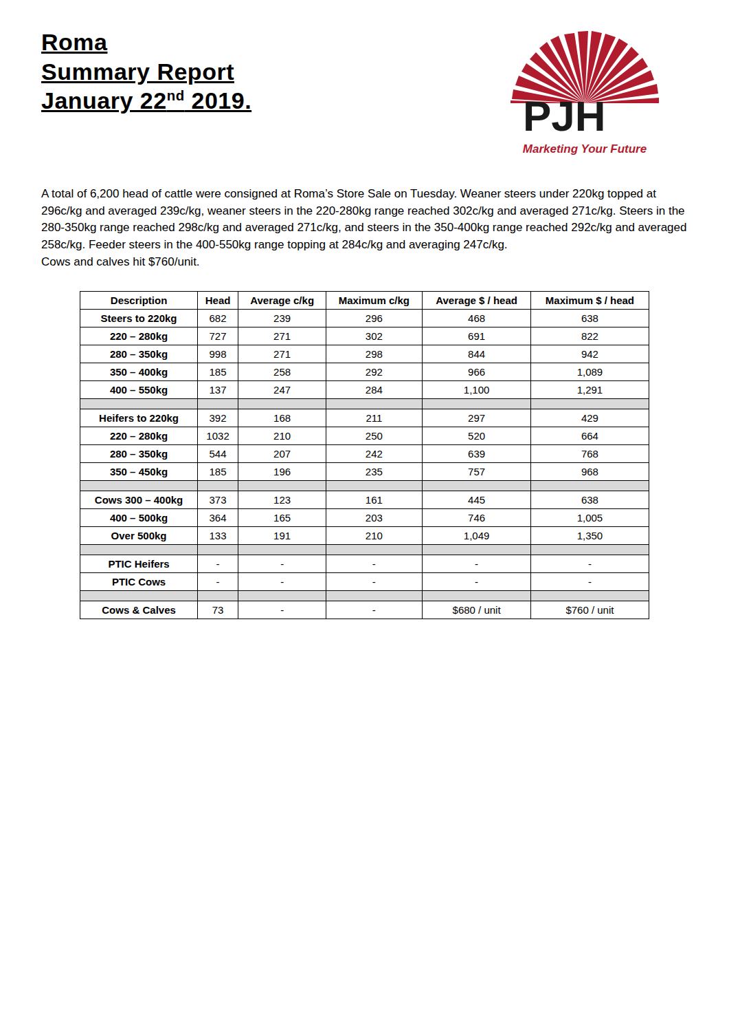Roma
Summary Report
January 22nd 2019.
PJH Marketing Your Future
A total of 6,200 head of cattle were consigned at Roma’s Store Sale on Tuesday. Weaner steers under 220kg topped at 296c/kg and averaged 239c/kg, weaner steers in the 220-280kg range reached 302c/kg and averaged 271c/kg. Steers in the 280-350kg range reached 298c/kg and averaged 271c/kg, and steers in the 350-400kg range reached 292c/kg and averaged 258c/kg. Feeder steers in the 400-550kg range topping at 284c/kg and averaging 247c/kg.
Cows and calves hit $760/unit.
| Description | Head | Average c/kg | Maximum c/kg | Average $ / head | Maximum $ / head |
| --- | --- | --- | --- | --- | --- |
| Steers to 220kg | 682 | 239 | 296 | 468 | 638 |
| 220 – 280kg | 727 | 271 | 302 | 691 | 822 |
| 280 – 350kg | 998 | 271 | 298 | 844 | 942 |
| 350 – 400kg | 185 | 258 | 292 | 966 | 1,089 |
| 400 – 550kg | 137 | 247 | 284 | 1,100 | 1,291 |
| Heifers to 220kg | 392 | 168 | 211 | 297 | 429 |
| 220 – 280kg | 1032 | 210 | 250 | 520 | 664 |
| 280 – 350kg | 544 | 207 | 242 | 639 | 768 |
| 350 – 450kg | 185 | 196 | 235 | 757 | 968 |
| Cows 300 – 400kg | 373 | 123 | 161 | 445 | 638 |
| 400 – 500kg | 364 | 165 | 203 | 746 | 1,005 |
| Over 500kg | 133 | 191 | 210 | 1,049 | 1,350 |
| PTIC Heifers | - | - | - | - | - |
| PTIC Cows | - | - | - | - | - |
| Cows & Calves | 73 | - | - | $680 / unit | $760 / unit |